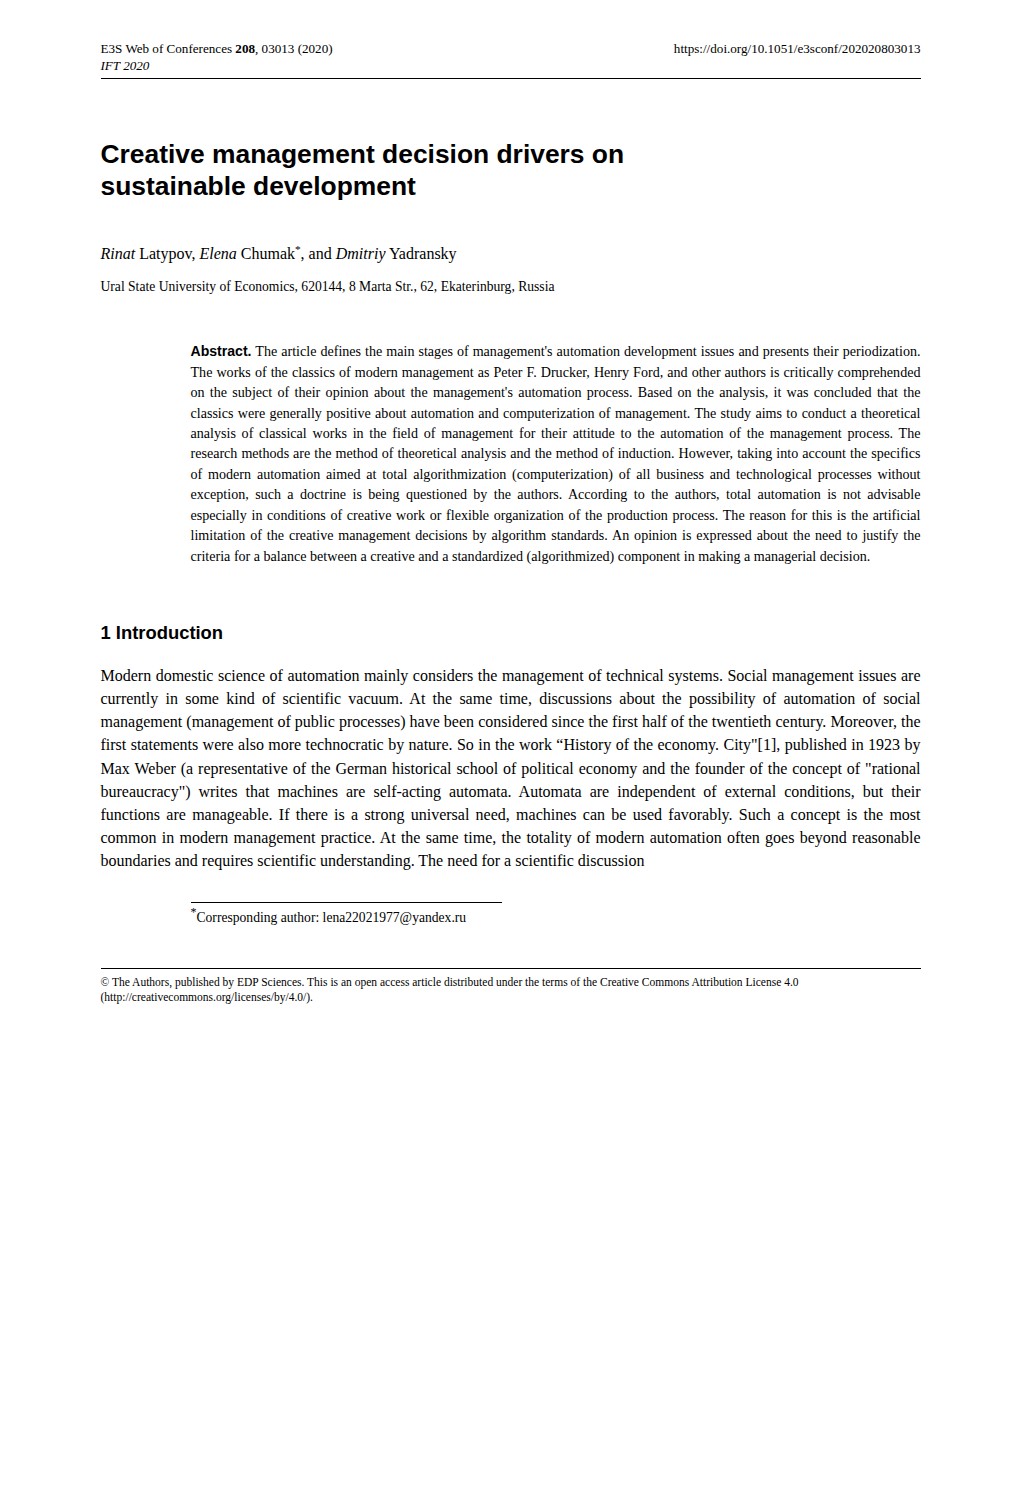E3S Web of Conferences 208, 03013 (2020)
IFT 2020
https://doi.org/10.1051/e3sconf/202020803013
Creative management decision drivers on
sustainable development
Rinat Latypov, Elena Chumak*, and Dmitriy Yadransky
Ural State University of Economics, 620144, 8 Marta Str., 62, Ekaterinburg, Russia
Abstract. The article defines the main stages of management's automation development issues and presents their periodization. The works of the classics of modern management as Peter F. Drucker, Henry Ford, and other authors is critically comprehended on the subject of their opinion about the management's automation process. Based on the analysis, it was concluded that the classics were generally positive about automation and computerization of management. The study aims to conduct a theoretical analysis of classical works in the field of management for their attitude to the automation of the management process. The research methods are the method of theoretical analysis and the method of induction. However, taking into account the specifics of modern automation aimed at total algorithmization (computerization) of all business and technological processes without exception, such a doctrine is being questioned by the authors. According to the authors, total automation is not advisable especially in conditions of creative work or flexible organization of the production process. The reason for this is the artificial limitation of the creative management decisions by algorithm standards. An opinion is expressed about the need to justify the criteria for a balance between a creative and a standardized (algorithmized) component in making a managerial decision.
1 Introduction
Modern domestic science of automation mainly considers the management of technical systems. Social management issues are currently in some kind of scientific vacuum. At the same time, discussions about the possibility of automation of social management (management of public processes) have been considered since the first half of the twentieth century. Moreover, the first statements were also more technocratic by nature. So in the work “History of the economy. City"[1], published in 1923 by Max Weber (a representative of the German historical school of political economy and the founder of the concept of "rational bureaucracy") writes that machines are self-acting automata. Automata are independent of external conditions, but their functions are manageable. If there is a strong universal need, machines can be used favorably. Such a concept is the most common in modern management practice. At the same time, the totality of modern automation often goes beyond reasonable boundaries and requires scientific understanding. The need for a scientific discussion
*Corresponding author: lena22021977@yandex.ru
© The Authors, published by EDP Sciences. This is an open access article distributed under the terms of the Creative Commons Attribution License 4.0 (http://creativecommons.org/licenses/by/4.0/).